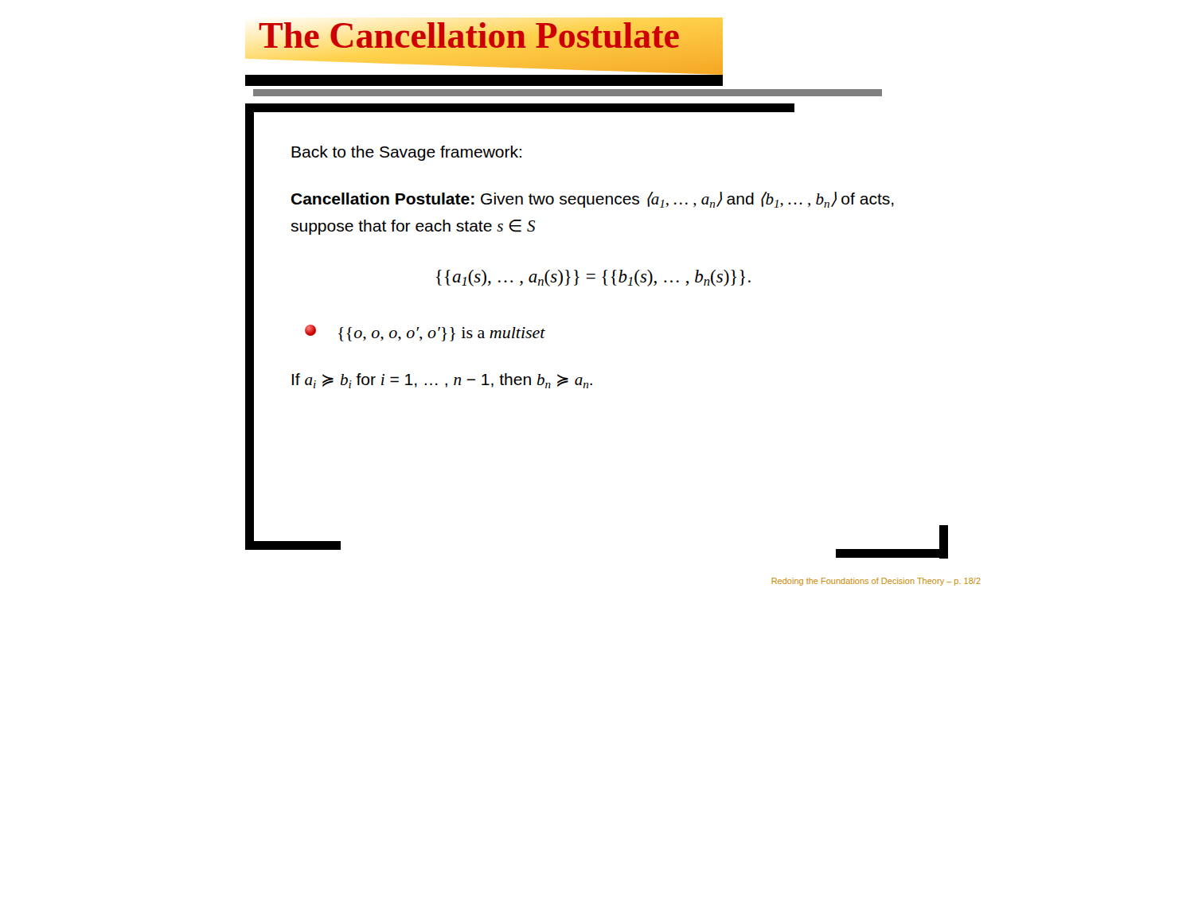The Cancellation Postulate
Back to the Savage framework:
Cancellation Postulate: Given two sequences ⟨a1, … , an⟩ and ⟨b1, … , bn⟩ of acts, suppose that for each state s ∈ S
{{a1(s), … , an(s)}} = {{b1(s), … , bn(s)}}.
{{o, o, o, o′, o′}} is a multiset
If ai ≽ bi for i = 1, … , n − 1, then bn ≽ an.
Redoing the Foundations of Decision Theory – p. 18/2